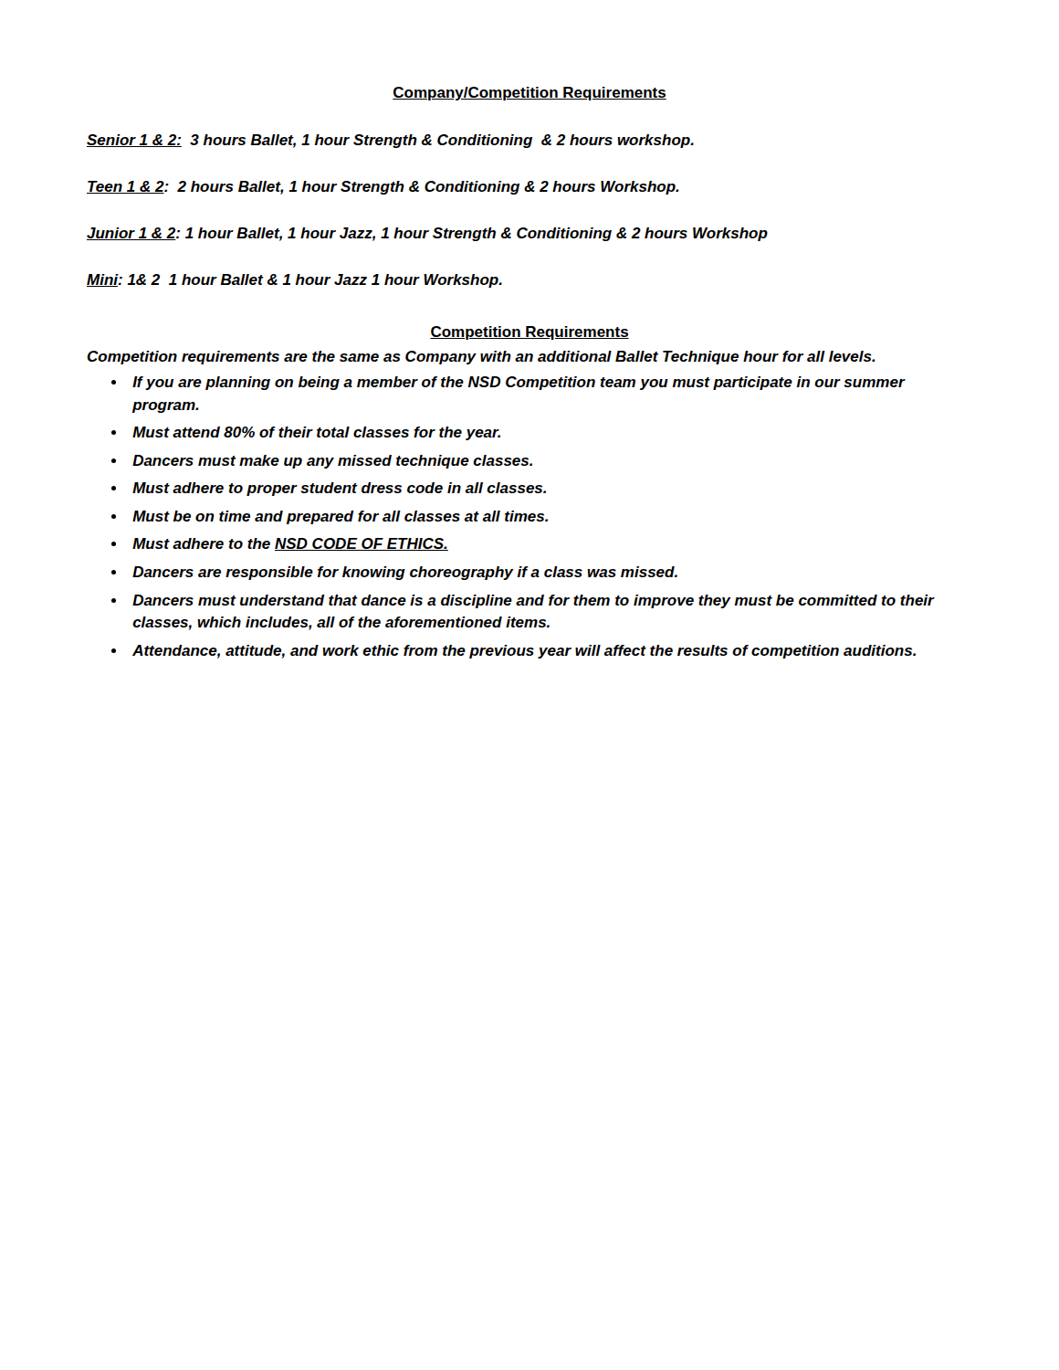Company/Competition Requirements
Senior 1 & 2: 3 hours Ballet, 1 hour Strength & Conditioning & 2 hours workshop.
Teen 1 & 2: 2 hours Ballet, 1 hour Strength & Conditioning & 2 hours Workshop.
Junior 1 & 2: 1 hour Ballet, 1 hour Jazz, 1 hour Strength & Conditioning & 2 hours Workshop
Mini: 1& 2 1 hour Ballet & 1 hour Jazz 1 hour Workshop.
Competition Requirements
Competition requirements are the same as Company with an additional Ballet Technique hour for all levels.
If you are planning on being a member of the NSD Competition team you must participate in our summer program.
Must attend 80% of their total classes for the year.
Dancers must make up any missed technique classes.
Must adhere to proper student dress code in all classes.
Must be on time and prepared for all classes at all times.
Must adhere to the NSD CODE OF ETHICS.
Dancers are responsible for knowing choreography if a class was missed.
Dancers must understand that dance is a discipline and for them to improve they must be committed to their classes, which includes, all of the aforementioned items.
Attendance, attitude, and work ethic from the previous year will affect the results of competition auditions.